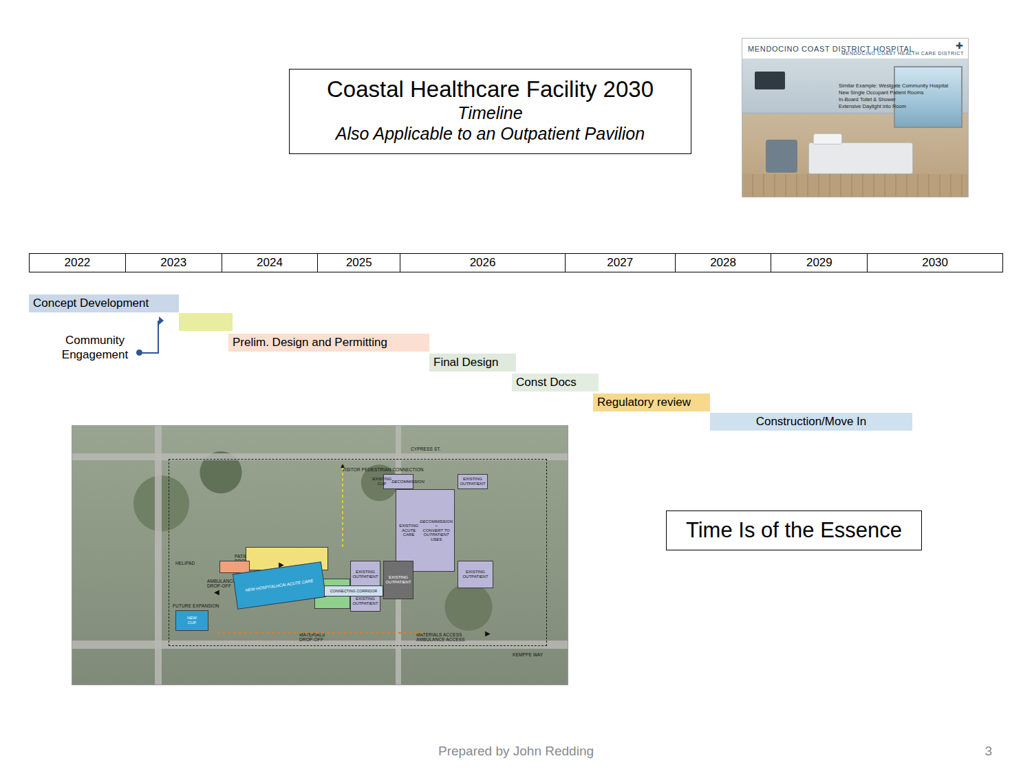Coastal Healthcare Facility 2030
Timeline
Also Applicable to an Outpatient Pavilion
MENDOCINO COAST DISTRICT HOSPITAL ✚MENDOCINO COAST HEALTH CARE DISTRICT
Similar Example: Westgate Community Hospital
New Single Occupant Patient Rooms
In-Board Toilet & Shower
Extensive Daylight into Room
2022
2023
2024
2025
2026
2027
2028
2029
2030
Concept Development
Prelim. Design and Permitting
Final Design
Const Docs
Regulatory review
Construction/Move In
Community
Engagement
Cypress St.
Kemppe Way
Patient
Drop-Off
Helipad
Ambulance
Drop-Off
Future Expansion
Materials
Drop-Off
Materials Access
Ambulance Access
Visitor Pedestrian Connection
EXISTING CUP
DECOMMISSION
EXISTING
OUTPATIENT
EXISTING ACUTE
CARE
DECOMMISSION –
CONVERT TO
OUTPATIENT USES
EXISTING
OUTPATIENT
EXISTING
OUTPATIENT
EXISTING
OUTPATIENT
EXISTING
OUTPATIENT
NEW HOSPITAL
HCAI ACUTE CARE
CONNECTING CORRIDOR
NEW
CUP
▶
◀
▶
▲
Time Is of the Essence
Prepared by John Redding
3